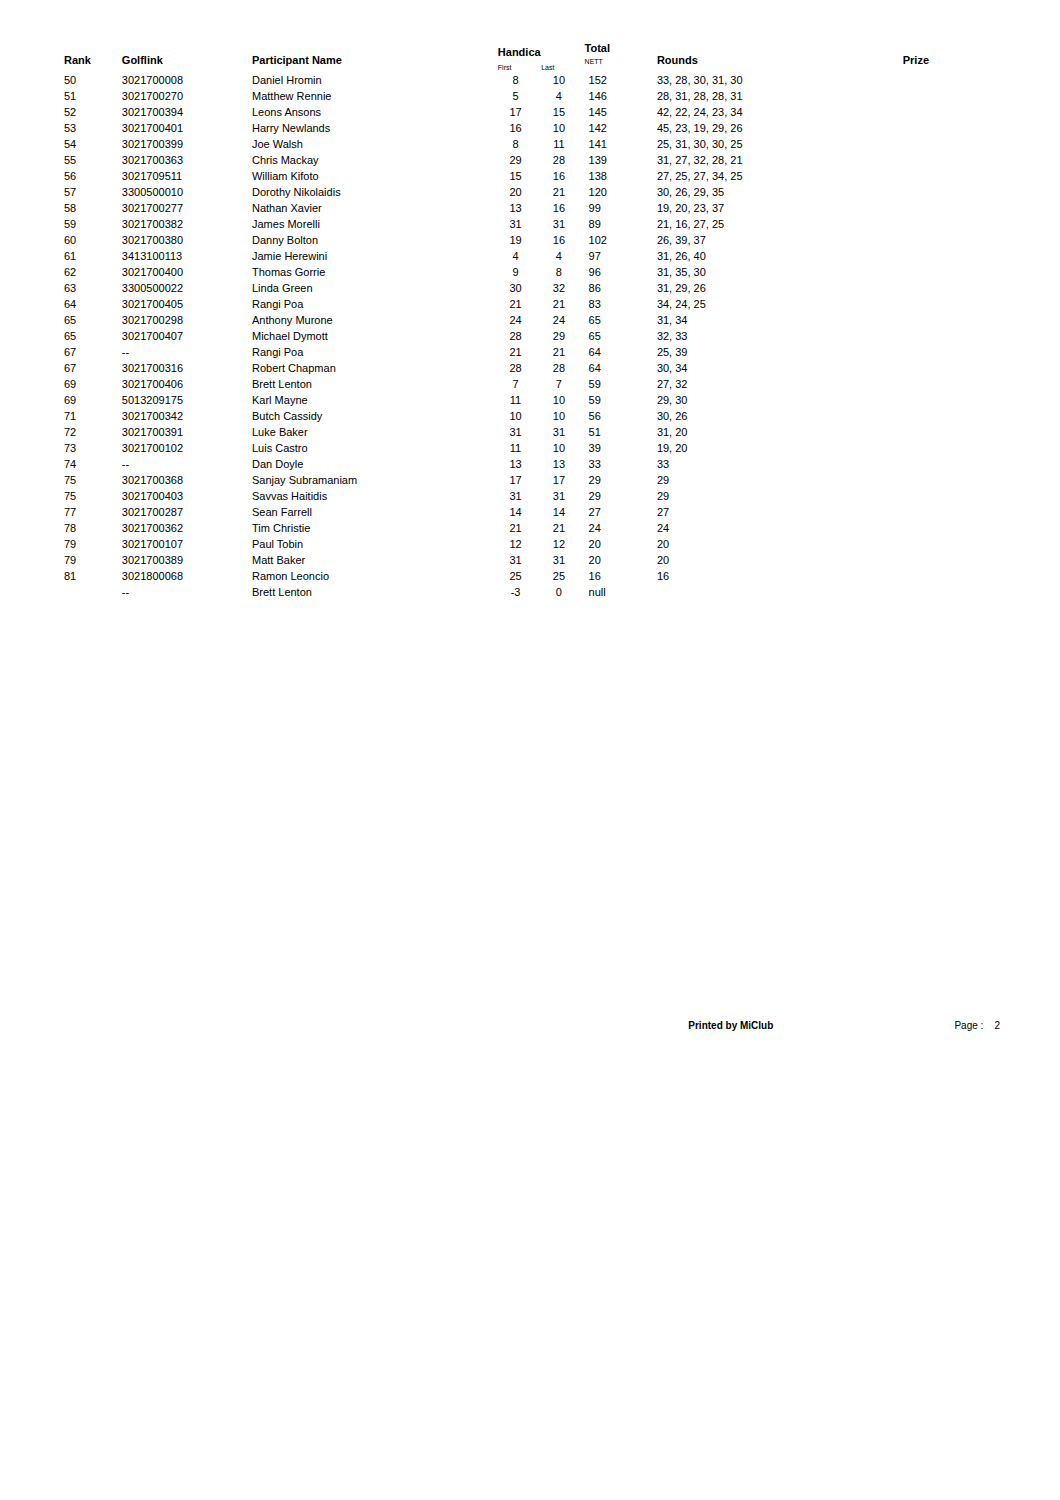| Rank | Golflink | Participant Name | Handica | Total NETT | Rounds | Prize |
| --- | --- | --- | --- | --- | --- | --- |
| First | Last |
| 50 | 3021700008 | Daniel Hromin | 8 | 10 | 152 | 33, 28, 30, 31, 30 | |
| 51 | 3021700270 | Matthew Rennie | 5 | 4 | 146 | 28, 31, 28, 28, 31 | |
| 52 | 3021700394 | Leons Ansons | 17 | 15 | 145 | 42, 22, 24, 23, 34 | |
| 53 | 3021700401 | Harry Newlands | 16 | 10 | 142 | 45, 23, 19, 29, 26 | |
| 54 | 3021700399 | Joe Walsh | 8 | 11 | 141 | 25, 31, 30, 30, 25 | |
| 55 | 3021700363 | Chris Mackay | 29 | 28 | 139 | 31, 27, 32, 28, 21 | |
| 56 | 3021709511 | William Kifoto | 15 | 16 | 138 | 27, 25, 27, 34, 25 | |
| 57 | 3300500010 | Dorothy Nikolaidis | 20 | 21 | 120 | 30, 26, 29, 35 | |
| 58 | 3021700277 | Nathan Xavier | 13 | 16 | 99 | 19, 20, 23, 37 | |
| 59 | 3021700382 | James Morelli | 31 | 31 | 89 | 21, 16, 27, 25 | |
| 60 | 3021700380 | Danny Bolton | 19 | 16 | 102 | 26, 39, 37 | |
| 61 | 3413100113 | Jamie Herewini | 4 | 4 | 97 | 31, 26, 40 | |
| 62 | 3021700400 | Thomas Gorrie | 9 | 8 | 96 | 31, 35, 30 | |
| 63 | 3300500022 | Linda Green | 30 | 32 | 86 | 31, 29, 26 | |
| 64 | 3021700405 | Rangi Poa | 21 | 21 | 83 | 34, 24, 25 | |
| 65 | 3021700298 | Anthony Murone | 24 | 24 | 65 | 31, 34 | |
| 65 | 3021700407 | Michael Dymott | 28 | 29 | 65 | 32, 33 | |
| 67 | -- | Rangi Poa | 21 | 21 | 64 | 25, 39 | |
| 67 | 3021700316 | Robert Chapman | 28 | 28 | 64 | 30, 34 | |
| 69 | 3021700406 | Brett Lenton | 7 | 7 | 59 | 27, 32 | |
| 69 | 5013209175 | Karl Mayne | 11 | 10 | 59 | 29, 30 | |
| 71 | 3021700342 | Butch Cassidy | 10 | 10 | 56 | 30, 26 | |
| 72 | 3021700391 | Luke Baker | 31 | 31 | 51 | 31, 20 | |
| 73 | 3021700102 | Luis Castro | 11 | 10 | 39 | 19, 20 | |
| 74 | -- | Dan Doyle | 13 | 13 | 33 | 33 | |
| 75 | 3021700368 | Sanjay Subramaniam | 17 | 17 | 29 | 29 | |
| 75 | 3021700403 | Savvas Haitidis | 31 | 31 | 29 | 29 | |
| 77 | 3021700287 | Sean Farrell | 14 | 14 | 27 | 27 | |
| 78 | 3021700362 | Tim Christie | 21 | 21 | 24 | 24 | |
| 79 | 3021700107 | Paul Tobin | 12 | 12 | 20 | 20 | |
| 79 | 3021700389 | Matt Baker | 31 | 31 | 20 | 20 | |
| 81 | 3021800068 | Ramon Leoncio | 25 | 25 | 16 | 16 | |
| | -- | Brett Lenton | -3 | 0 | null | | |
Printed by MiClub
Page : 2